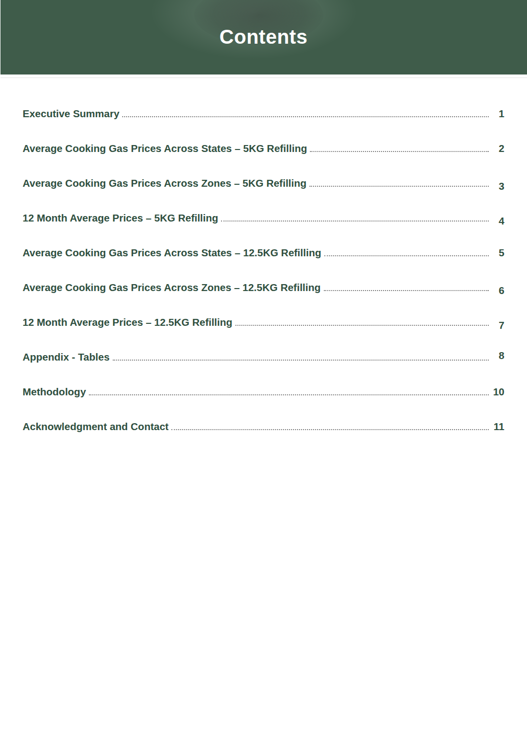Contents
Executive Summary 1
Average Cooking Gas Prices Across States – 5KG Refilling 2
Average Cooking Gas Prices Across Zones – 5KG Refilling 3
12 Month Average Prices – 5KG Refilling 4
Average Cooking Gas Prices Across States – 12.5KG Refilling 5
Average Cooking Gas Prices Across Zones – 12.5KG Refilling 6
12 Month Average Prices – 12.5KG Refilling 7
Appendix - Tables 8
Methodology 10
Acknowledgment and Contact 11